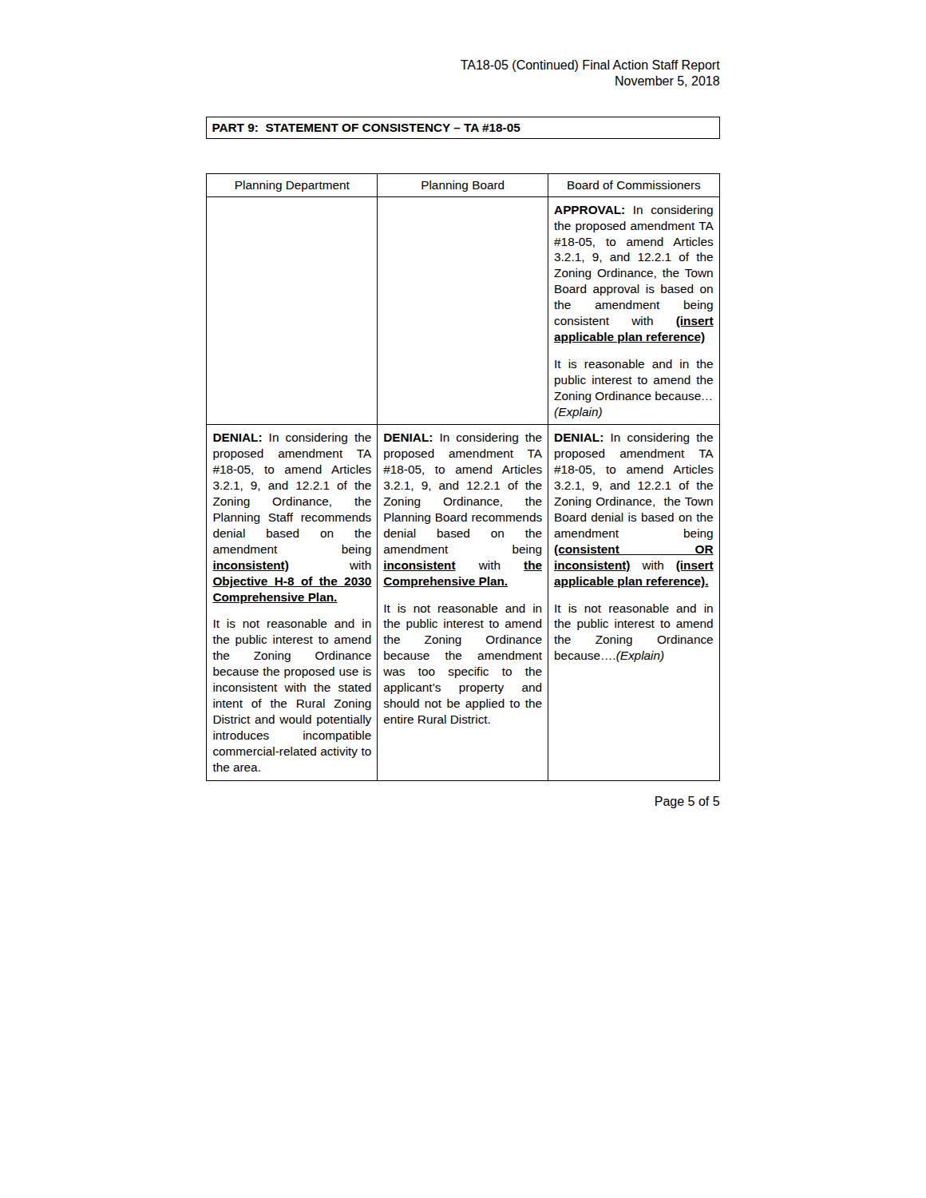TA18-05 (Continued) Final Action Staff Report
November 5, 2018
PART 9: STATEMENT OF CONSISTENCY – TA #18-05
| Planning Department | Planning Board | Board of Commissioners |
| --- | --- | --- |
| | | APPROVAL: In considering the proposed amendment TA #18-05, to amend Articles 3.2.1, 9, and 12.2.1 of the Zoning Ordinance, the Town Board approval is based on the amendment being consistent with (insert applicable plan reference) It is reasonable and in the public interest to amend the Zoning Ordinance because …(Explain) |
| DENIAL: In considering the proposed amendment TA #18-05, to amend Articles 3.2.1, 9, and 12.2.1 of the Zoning Ordinance, the Planning Staff recommends denial based on the amendment being inconsistent) with Objective H-8 of the 2030 Comprehensive Plan. It is not reasonable and in the public interest to amend the Zoning Ordinance because the proposed use is inconsistent with the stated intent of the Rural Zoning District and would potentially introduces incompatible commercial-related activity to the area. | DENIAL: In considering the proposed amendment TA #18-05, to amend Articles 3.2.1, 9, and 12.2.1 of the Zoning Ordinance, the Planning Board recommends denial based on the amendment being inconsistent with the Comprehensive Plan. It is not reasonable and in the public interest to amend the Zoning Ordinance because the amendment was too specific to the applicant’s property and should not be applied to the entire Rural District. | DENIAL: In considering the proposed amendment TA #18-05, to amend Articles 3.2.1, 9, and 12.2.1 of the Zoning Ordinance, the Town Board denial is based on the amendment being (consistent OR inconsistent) with (insert applicable plan reference). It is not reasonable and in the public interest to amend the Zoning Ordinance because…. (Explain) |
Page 5 of 5